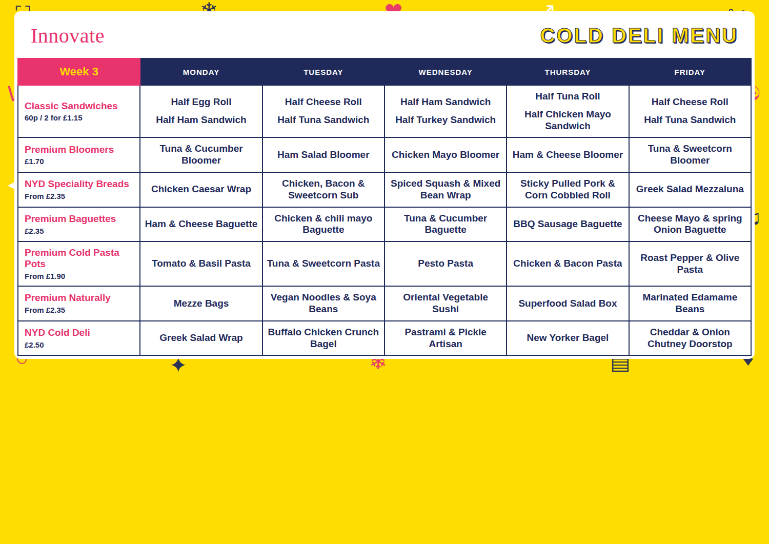⛶ ❄ ❤ ↗ ✂ W ☯ ◀ ♫ ○ ✦ ❄ ▤ ♦
Innovate
Cold Deli Menu
Cold Deli Menu – Week 3
| Week 3 | Monday | Tuesday | Wednesday | Thursday | Friday |
| --- | --- | --- | --- | --- | --- |
| Classic Sandwiches 60p / 2 for £1.15 | Half Egg Roll Half Ham Sandwich | Half Cheese Roll Half Tuna Sandwich | Half Ham Sandwich Half Turkey Sandwich | Half Tuna Roll Half Chicken Mayo Sandwich | Half Cheese Roll Half Tuna Sandwich |
| Premium Bloomers £1.70 | Tuna & Cucumber Bloomer | Ham Salad Bloomer | Chicken Mayo Bloomer | Ham & Cheese Bloomer | Tuna & Sweetcorn Bloomer |
| NYD Speciality Breads From £2.35 | Chicken Caesar Wrap | Chicken, Bacon & Sweetcorn Sub | Spiced Squash & Mixed Bean Wrap | Sticky Pulled Pork & Corn Cobbled Roll | Greek Salad Mezzaluna |
| Premium Baguettes £2.35 | Ham & Cheese Baguette | Chicken & chili mayo Baguette | Tuna & Cucumber Baguette | BBQ Sausage Baguette | Cheese Mayo & spring Onion Baguette |
| Premium Cold Pasta Pots From £1.90 | Tomato & Basil Pasta | Tuna & Sweetcorn Pasta | Pesto Pasta | Chicken & Bacon Pasta | Roast Pepper & Olive Pasta |
| Premium Naturally From £2.35 | Mezze Bags | Vegan Noodles & Soya Beans | Oriental Vegetable Sushi | Superfood Salad Box | Marinated Edamame Beans |
| NYD Cold Deli £2.50 | Greek Salad Wrap | Buffalo Chicken Crunch Bagel | Pastrami & Pickle Artisan | New Yorker Bagel | Cheddar & Onion Chutney Doorstop |